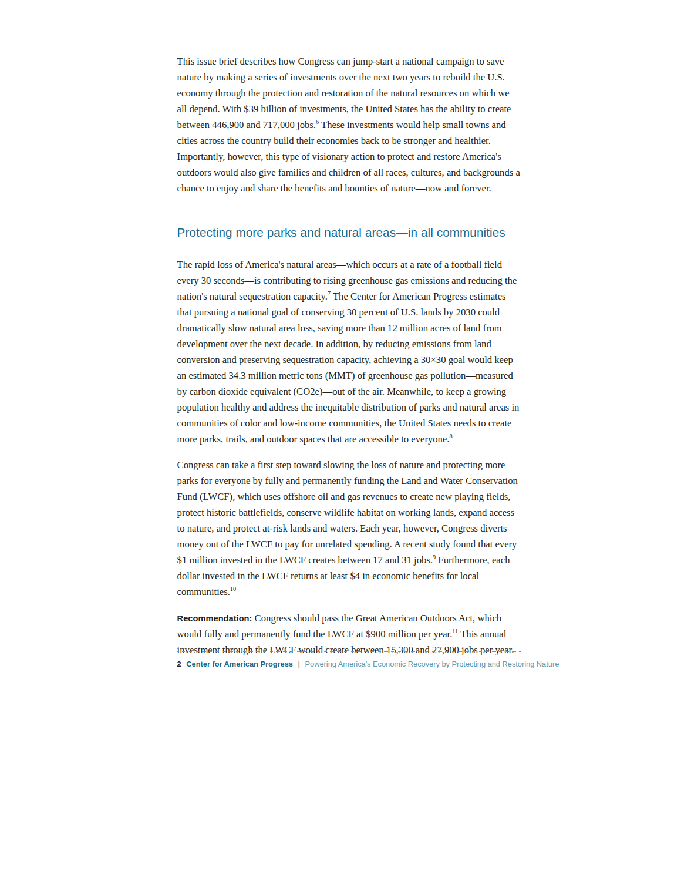This issue brief describes how Congress can jump-start a national campaign to save nature by making a series of investments over the next two years to rebuild the U.S. economy through the protection and restoration of the natural resources on which we all depend. With $39 billion of investments, the United States has the ability to create between 446,900 and 717,000 jobs.6 These investments would help small towns and cities across the country build their economies back to be stronger and healthier. Importantly, however, this type of visionary action to protect and restore America's outdoors would also give families and children of all races, cultures, and backgrounds a chance to enjoy and share the benefits and bounties of nature—now and forever.
Protecting more parks and natural areas—in all communities
The rapid loss of America's natural areas—which occurs at a rate of a football field every 30 seconds—is contributing to rising greenhouse gas emissions and reducing the nation's natural sequestration capacity.7 The Center for American Progress estimates that pursuing a national goal of conserving 30 percent of U.S. lands by 2030 could dramatically slow natural area loss, saving more than 12 million acres of land from development over the next decade. In addition, by reducing emissions from land conversion and preserving sequestration capacity, achieving a 30×30 goal would keep an estimated 34.3 million metric tons (MMT) of greenhouse gas pollution—measured by carbon dioxide equivalent (CO2e)—out of the air. Meanwhile, to keep a growing population healthy and address the inequitable distribution of parks and natural areas in communities of color and low-income communities, the United States needs to create more parks, trails, and outdoor spaces that are accessible to everyone.8
Congress can take a first step toward slowing the loss of nature and protecting more parks for everyone by fully and permanently funding the Land and Water Conservation Fund (LWCF), which uses offshore oil and gas revenues to create new playing fields, protect historic battlefields, conserve wildlife habitat on working lands, expand access to nature, and protect at-risk lands and waters. Each year, however, Congress diverts money out of the LWCF to pay for unrelated spending. A recent study found that every $1 million invested in the LWCF creates between 17 and 31 jobs.9 Furthermore, each dollar invested in the LWCF returns at least $4 in economic benefits for local communities.10
Recommendation: Congress should pass the Great American Outdoors Act, which would fully and permanently fund the LWCF at $900 million per year.11 This annual investment through the LWCF would create between 15,300 and 27,900 jobs per year.
2 Center for American Progress | Powering America's Economic Recovery by Protecting and Restoring Nature